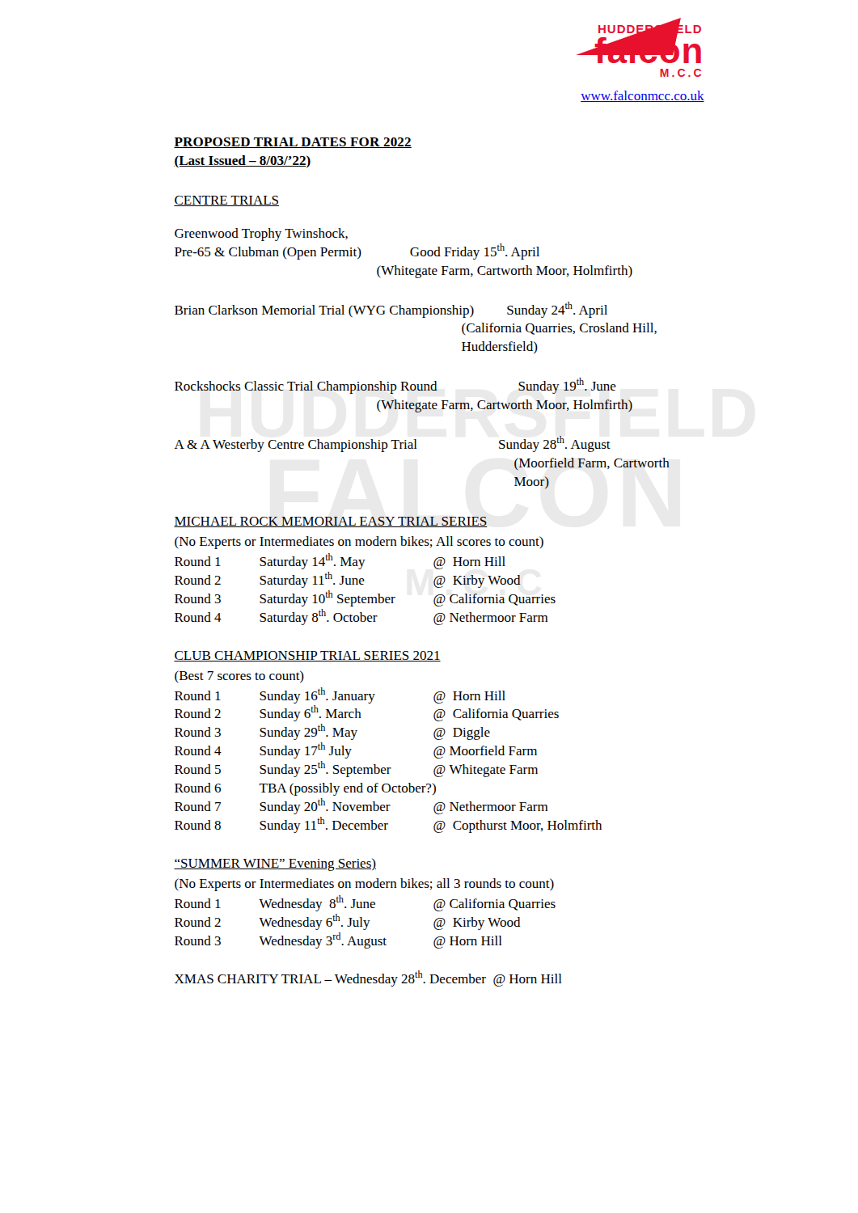HUDDERSFIELD
FALCON
M.C.C
HUDDERSFIELD falcon M.C.C
www.falconmcc.co.uk
PROPOSED TRIAL DATES FOR 2022
(Last Issued – 8/03/’22)
CENTRE TRIALS
Greenwood Trophy Twinshock, Pre-65 & Clubman (Open Permit) Good Friday 15th. April (Whitegate Farm, Cartworth Moor, Holmfirth)
Brian Clarkson Memorial Trial (WYG Championship) Sunday 24th. April (California Quarries, Crosland Hill, Huddersfield)
Rockshocks Classic Trial Championship Round Sunday 19th. June (Whitegate Farm, Cartworth Moor, Holmfirth)
A & A Westerby Centre Championship Trial Sunday 28th. August (Moorfield Farm, Cartworth Moor)
MICHAEL ROCK MEMORIAL EASY TRIAL SERIES
(No Experts or Intermediates on modern bikes; All scores to count)
| Round 1 | Saturday 14 th . May | @ Horn Hill |
| Round 2 | Saturday 11 th . June | @ Kirby Wood |
| Round 3 | Saturday 10 th September | @ California Quarries |
| Round 4 | Saturday 8 th . October | @ Nethermoor Farm |
CLUB CHAMPIONSHIP TRIAL SERIES 2021
(Best 7 scores to count)
| Round 1 | Sunday 16 th . January | @ Horn Hill |
| Round 2 | Sunday 6 th . March | @ California Quarries |
| Round 3 | Sunday 29 th . May | @ Diggle |
| Round 4 | Sunday 17 th July | @ Moorfield Farm |
| Round 5 | Sunday 25 th . September | @ Whitegate Farm |
| Round 6 | TBA (possibly end of October?) |
| Round 7 | Sunday 20 th . November | @ Nethermoor Farm |
| Round 8 | Sunday 11 th . December | @ Copthurst Moor, Holmfirth |
“SUMMER WINE” Evening Series)
(No Experts or Intermediates on modern bikes; all 3 rounds to count)
| Round 1 | Wednesday 8 th . June | @ California Quarries |
| Round 2 | Wednesday 6 th . July | @ Kirby Wood |
| Round 3 | Wednesday 3 rd . August | @ Horn Hill |
XMAS CHARITY TRIAL – Wednesday 28th. December @ Horn Hill